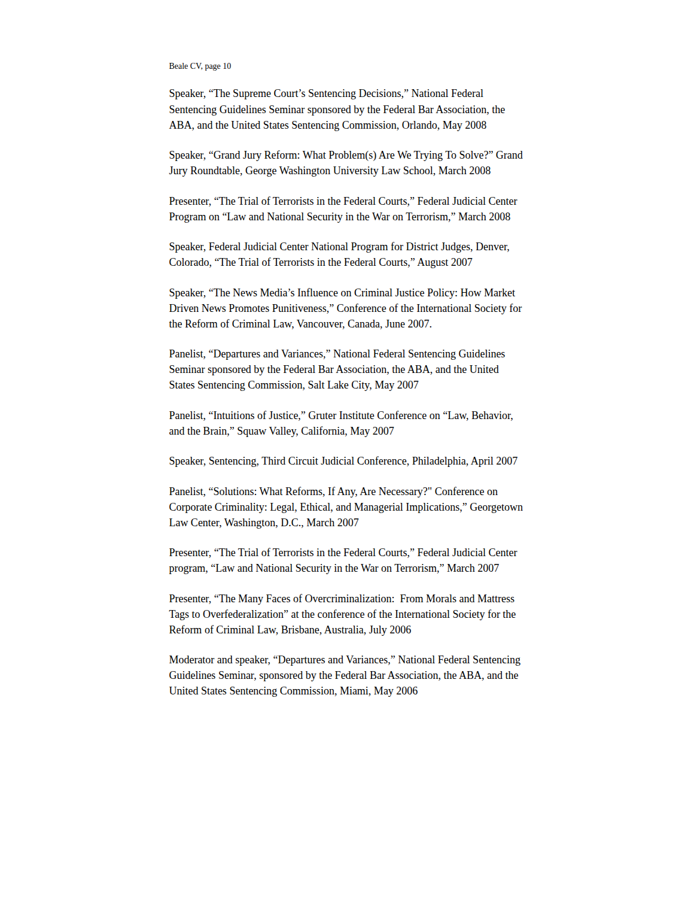Beale CV, page 10
Speaker, “The Supreme Court’s Sentencing Decisions,” National Federal Sentencing Guidelines Seminar sponsored by the Federal Bar Association, the ABA, and the United States Sentencing Commission, Orlando, May 2008
Speaker, “Grand Jury Reform: What Problem(s) Are We Trying To Solve?” Grand Jury Roundtable, George Washington University Law School, March 2008
Presenter, “The Trial of Terrorists in the Federal Courts,” Federal Judicial Center Program on “Law and National Security in the War on Terrorism,” March 2008
Speaker, Federal Judicial Center National Program for District Judges, Denver, Colorado, “The Trial of Terrorists in the Federal Courts,” August 2007
Speaker, “The News Media’s Influence on Criminal Justice Policy: How Market Driven News Promotes Punitiveness,” Conference of the International Society for the Reform of Criminal Law, Vancouver, Canada, June 2007.
Panelist, “Departures and Variances,” National Federal Sentencing Guidelines Seminar sponsored by the Federal Bar Association, the ABA, and the United States Sentencing Commission, Salt Lake City, May 2007
Panelist, “Intuitions of Justice,” Gruter Institute Conference on “Law, Behavior, and the Brain,” Squaw Valley, California, May 2007
Speaker, Sentencing, Third Circuit Judicial Conference, Philadelphia, April 2007
Panelist, “Solutions: What Reforms, If Any, Are Necessary?" Conference on Corporate Criminality: Legal, Ethical, and Managerial Implications,” Georgetown Law Center, Washington, D.C., March 2007
Presenter, “The Trial of Terrorists in the Federal Courts,” Federal Judicial Center program, “Law and National Security in the War on Terrorism,” March 2007
Presenter, “The Many Faces of Overcriminalization: From Morals and Mattress Tags to Overfederalization” at the conference of the International Society for the Reform of Criminal Law, Brisbane, Australia, July 2006
Moderator and speaker, “Departures and Variances,” National Federal Sentencing Guidelines Seminar, sponsored by the Federal Bar Association, the ABA, and the United States Sentencing Commission, Miami, May 2006